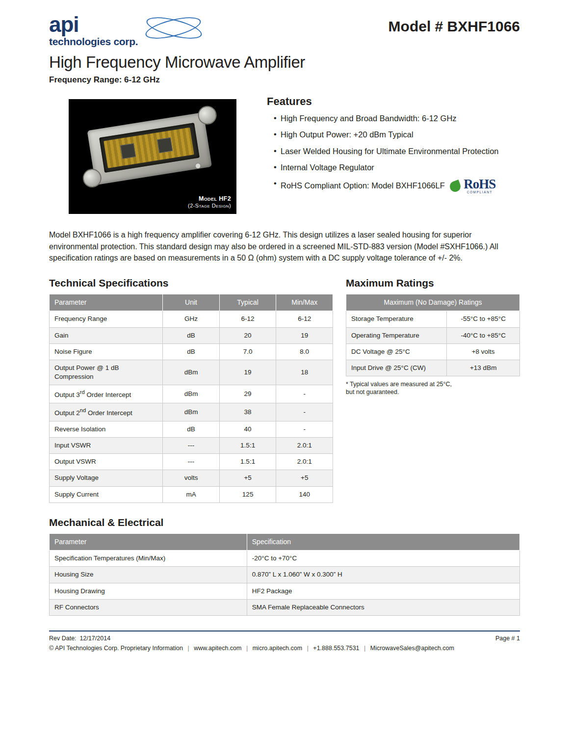api
technologies corp.
Model # BXHF1066
High Frequency Microwave Amplifier
Frequency Range: 6-12 GHz
Model HF2
(2-Stage Design)
Features
High Frequency and Broad Bandwidth: 6-12 GHz
High Output Power: +20 dBm Typical
Laser Welded Housing for Ultimate Environmental Protection
Internal Voltage Regulator
RoHS Compliant Option: Model BXHF1066LF RoHS COMPLIANT
Model BXHF1066 is a high frequency amplifier covering 6-12 GHz. This design utilizes a laser sealed housing for superior environmental protection. This standard design may also be ordered in a screened MIL-STD-883 version (Model #SXHF1066.) All specification ratings are based on measurements in a 50 Ω (ohm) system with a DC supply voltage tolerance of +/- 2%.
Technical Specifications
| Parameter | Unit | Typical | Min/Max |
| --- | --- | --- | --- |
| Frequency Range | GHz | 6-12 | 6-12 |
| Gain | dB | 20 | 19 |
| Noise Figure | dB | 7.0 | 8.0 |
| Output Power @ 1 dB Compression | dBm | 19 | 18 |
| Output 3 rd Order Intercept | dBm | 29 | - |
| Output 2 nd Order Intercept | dBm | 38 | - |
| Reverse Isolation | dB | 40 | - |
| Input VSWR | --- | 1.5:1 | 2.0:1 |
| Output VSWR | --- | 1.5:1 | 2.0:1 |
| Supply Voltage | volts | +5 | +5 |
| Supply Current | mA | 125 | 140 |
Maximum Ratings
| Maximum (No Damage) Ratings |
| --- |
| Storage Temperature | -55°C to +85°C |
| Operating Temperature | -40°C to +85°C |
| DC Voltage @ 25°C | +8 volts |
| Input Drive @ 25°C (CW) | +13 dBm |
* Typical values are measured at 25°C,
but not guaranteed.
Mechanical & Electrical
| Parameter | Specification |
| --- | --- |
| Specification Temperatures (Min/Max) | -20°C to +70°C |
| Housing Size | 0.870” L x 1.060” W x 0.300” H |
| Housing Drawing | HF2 Package |
| RF Connectors | SMA Female Replaceable Connectors |
Rev Date: 12/17/2014
Page # 1
© API Technologies Corp. Proprietary Information | www.apitech.com | micro.apitech.com | +1.888.553.7531 | MicrowaveSales@apitech.com